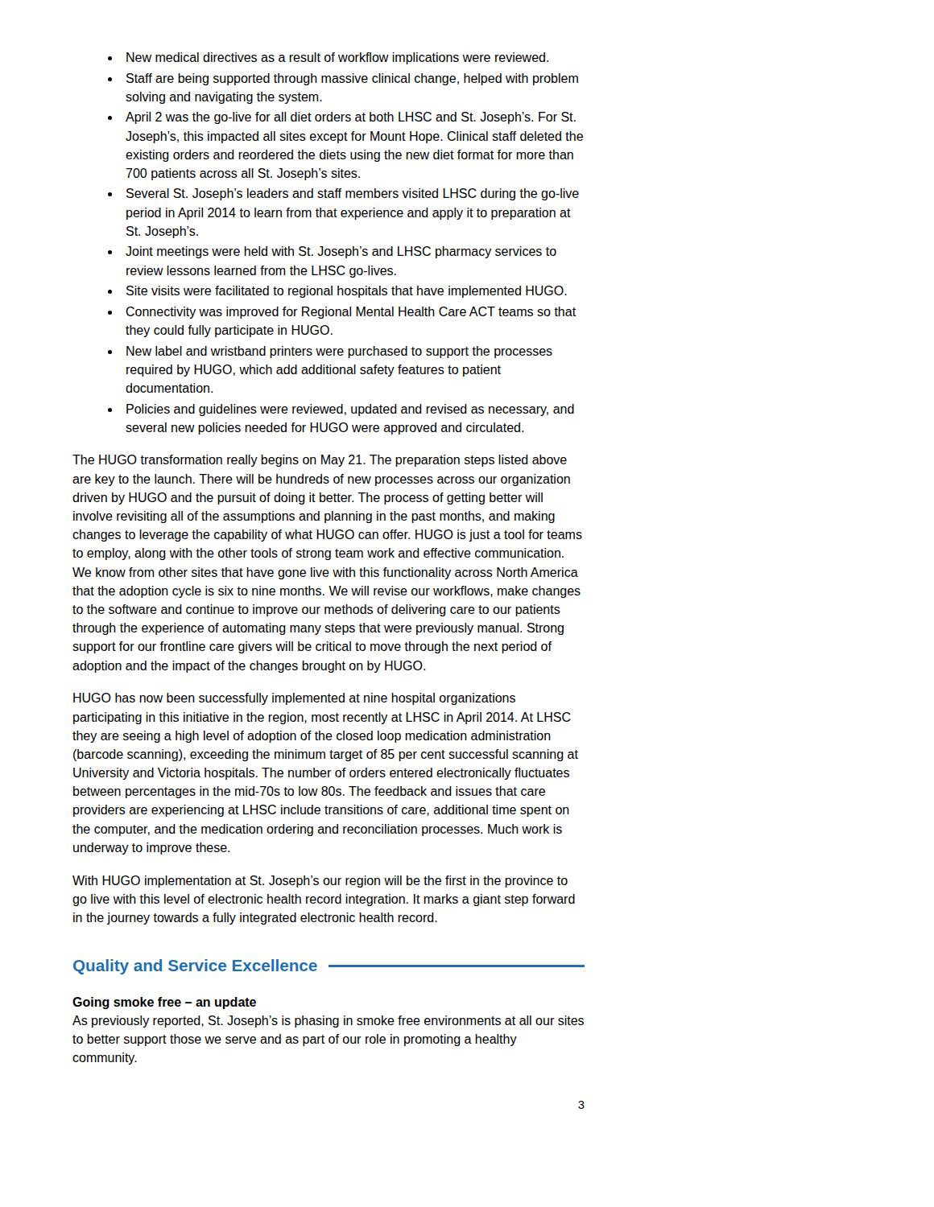New medical directives as a result of workflow implications were reviewed.
Staff are being supported through massive clinical change, helped with problem solving and navigating the system.
April 2 was the go-live for all diet orders at both LHSC and St. Joseph’s. For St. Joseph’s, this impacted all sites except for Mount Hope. Clinical staff deleted the existing orders and reordered the diets using the new diet format for more than 700 patients across all St. Joseph’s sites.
Several St. Joseph’s leaders and staff members visited LHSC during the go-live period in April 2014 to learn from that experience and apply it to preparation at St. Joseph’s.
Joint meetings were held with St. Joseph’s and LHSC pharmacy services to review lessons learned from the LHSC go-lives.
Site visits were facilitated to regional hospitals that have implemented HUGO.
Connectivity was improved for Regional Mental Health Care ACT teams so that they could fully participate in HUGO.
New label and wristband printers were purchased to support the processes required by HUGO, which add additional safety features to patient documentation.
Policies and guidelines were reviewed, updated and revised as necessary, and several new policies needed for HUGO were approved and circulated.
The HUGO transformation really begins on May 21. The preparation steps listed above are key to the launch. There will be hundreds of new processes across our organization driven by HUGO and the pursuit of doing it better. The process of getting better will involve revisiting all of the assumptions and planning in the past months, and making changes to leverage the capability of what HUGO can offer. HUGO is just a tool for teams to employ, along with the other tools of strong team work and effective communication. We know from other sites that have gone live with this functionality across North America that the adoption cycle is six to nine months. We will revise our workflows, make changes to the software and continue to improve our methods of delivering care to our patients through the experience of automating many steps that were previously manual. Strong support for our frontline care givers will be critical to move through the next period of adoption and the impact of the changes brought on by HUGO.
HUGO has now been successfully implemented at nine hospital organizations participating in this initiative in the region, most recently at LHSC in April 2014. At LHSC they are seeing a high level of adoption of the closed loop medication administration (barcode scanning), exceeding the minimum target of 85 per cent successful scanning at University and Victoria hospitals. The number of orders entered electronically fluctuates between percentages in the mid-70s to low 80s. The feedback and issues that care providers are experiencing at LHSC include transitions of care, additional time spent on the computer, and the medication ordering and reconciliation processes. Much work is underway to improve these.
With HUGO implementation at St. Joseph’s our region will be the first in the province to go live with this level of electronic health record integration. It marks a giant step forward in the journey towards a fully integrated electronic health record.
Quality and Service Excellence
Going smoke free – an update
As previously reported, St. Joseph’s is phasing in smoke free environments at all our sites to better support those we serve and as part of our role in promoting a healthy community.
3